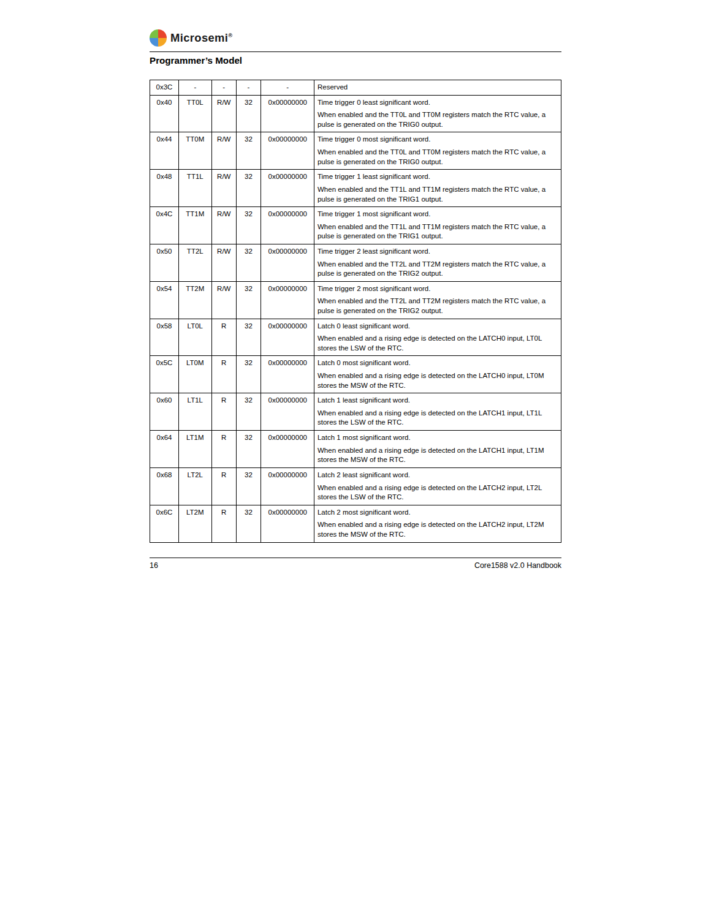Microsemi®
Programmer’s Model
| 0x3C | - | - | - | - | Reserved |
| 0x40 | TT0L | R/W | 32 | 0x00000000 | Time trigger 0 least significant word. When enabled and the TT0L and TT0M registers match the RTC value, a pulse is generated on the TRIG0 output. |
| 0x44 | TT0M | R/W | 32 | 0x00000000 | Time trigger 0 most significant word. When enabled and the TT0L and TT0M registers match the RTC value, a pulse is generated on the TRIG0 output. |
| 0x48 | TT1L | R/W | 32 | 0x00000000 | Time trigger 1 least significant word. When enabled and the TT1L and TT1M registers match the RTC value, a pulse is generated on the TRIG1 output. |
| 0x4C | TT1M | R/W | 32 | 0x00000000 | Time trigger 1 most significant word. When enabled and the TT1L and TT1M registers match the RTC value, a pulse is generated on the TRIG1 output. |
| 0x50 | TT2L | R/W | 32 | 0x00000000 | Time trigger 2 least significant word. When enabled and the TT2L and TT2M registers match the RTC value, a pulse is generated on the TRIG2 output. |
| 0x54 | TT2M | R/W | 32 | 0x00000000 | Time trigger 2 most significant word. When enabled and the TT2L and TT2M registers match the RTC value, a pulse is generated on the TRIG2 output. |
| 0x58 | LT0L | R | 32 | 0x00000000 | Latch 0 least significant word. When enabled and a rising edge is detected on the LATCH0 input, LT0L stores the LSW of the RTC. |
| 0x5C | LT0M | R | 32 | 0x00000000 | Latch 0 most significant word. When enabled and a rising edge is detected on the LATCH0 input, LT0M stores the MSW of the RTC. |
| 0x60 | LT1L | R | 32 | 0x00000000 | Latch 1 least significant word. When enabled and a rising edge is detected on the LATCH1 input, LT1L stores the LSW of the RTC. |
| 0x64 | LT1M | R | 32 | 0x00000000 | Latch 1 most significant word. When enabled and a rising edge is detected on the LATCH1 input, LT1M stores the MSW of the RTC. |
| 0x68 | LT2L | R | 32 | 0x00000000 | Latch 2 least significant word. When enabled and a rising edge is detected on the LATCH2 input, LT2L stores the LSW of the RTC. |
| 0x6C | LT2M | R | 32 | 0x00000000 | Latch 2 most significant word. When enabled and a rising edge is detected on the LATCH2 input, LT2M stores the MSW of the RTC. |
16 Core1588 v2.0 Handbook